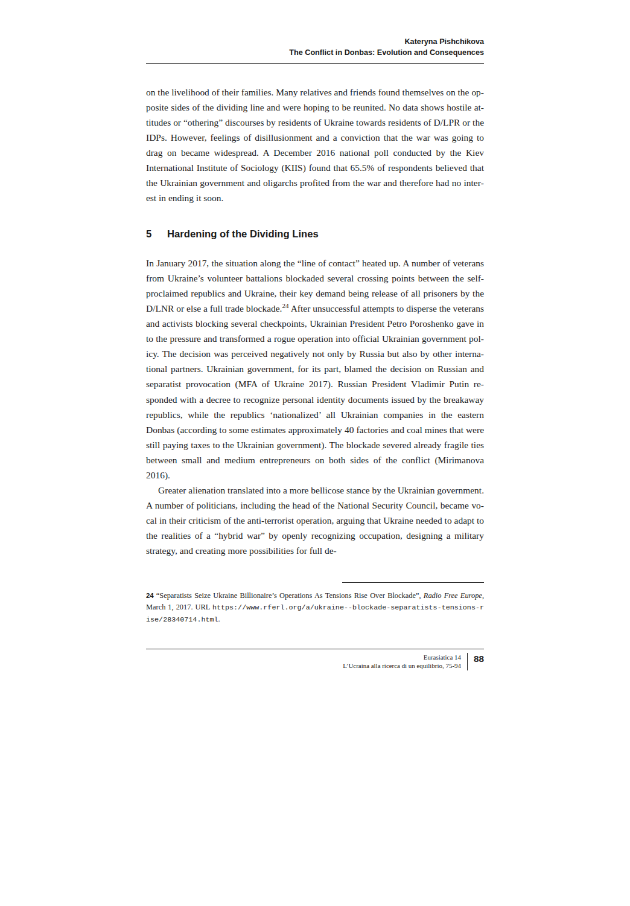Kateryna Pishchikova The Conflict in Donbas: Evolution and Consequences
on the livelihood of their families. Many relatives and friends found themselves on the opposite sides of the dividing line and were hoping to be reunited. No data shows hostile attitudes or “othering” discourses by residents of Ukraine towards residents of D/LPR or the IDPs. However, feelings of disillusionment and a conviction that the war was going to drag on became widespread. A December 2016 national poll conducted by the Kiev International Institute of Sociology (KIIS) found that 65.5% of respondents believed that the Ukrainian government and oligarchs profited from the war and therefore had no interest in ending it soon.
5 Hardening of the Dividing Lines
In January 2017, the situation along the “line of contact” heated up. A number of veterans from Ukraine’s volunteer battalions blockaded several crossing points between the self-proclaimed republics and Ukraine, their key demand being release of all prisoners by the D/LNR or else a full trade blockade.24 After unsuccessful attempts to disperse the veterans and activists blocking several checkpoints, Ukrainian President Petro Poroshenko gave in to the pressure and transformed a rogue operation into official Ukrainian government policy. The decision was perceived negatively not only by Russia but also by other international partners. Ukrainian government, for its part, blamed the decision on Russian and separatist provocation (MFA of Ukraine 2017). Russian President Vladimir Putin responded with a decree to recognize personal identity documents issued by the breakaway republics, while the republics ‘nationalized’ all Ukrainian companies in the eastern Donbas (according to some estimates approximately 40 factories and coal mines that were still paying taxes to the Ukrainian government). The blockade severed already fragile ties between small and medium entrepreneurs on both sides of the conflict (Mirimanova 2016).
Greater alienation translated into a more bellicose stance by the Ukrainian government. A number of politicians, including the head of the National Security Council, became vocal in their criticism of the anti-terrorist operation, arguing that Ukraine needed to adapt to the realities of a “hybrid war” by openly recognizing occupation, designing a military strategy, and creating more possibilities for full de-
24“Separatists Seize Ukraine Billionaire’s Operations As Tensions Rise Over Blockade”, Radio Free Europe, March 1, 2017. URL https://www.rferl.org/a/ukraine--blockade-separatists-tensions-rise/28340714.html.
Eurasiatica 14 L’Ucraina alla ricerca di un equilibrio, 75-94
88